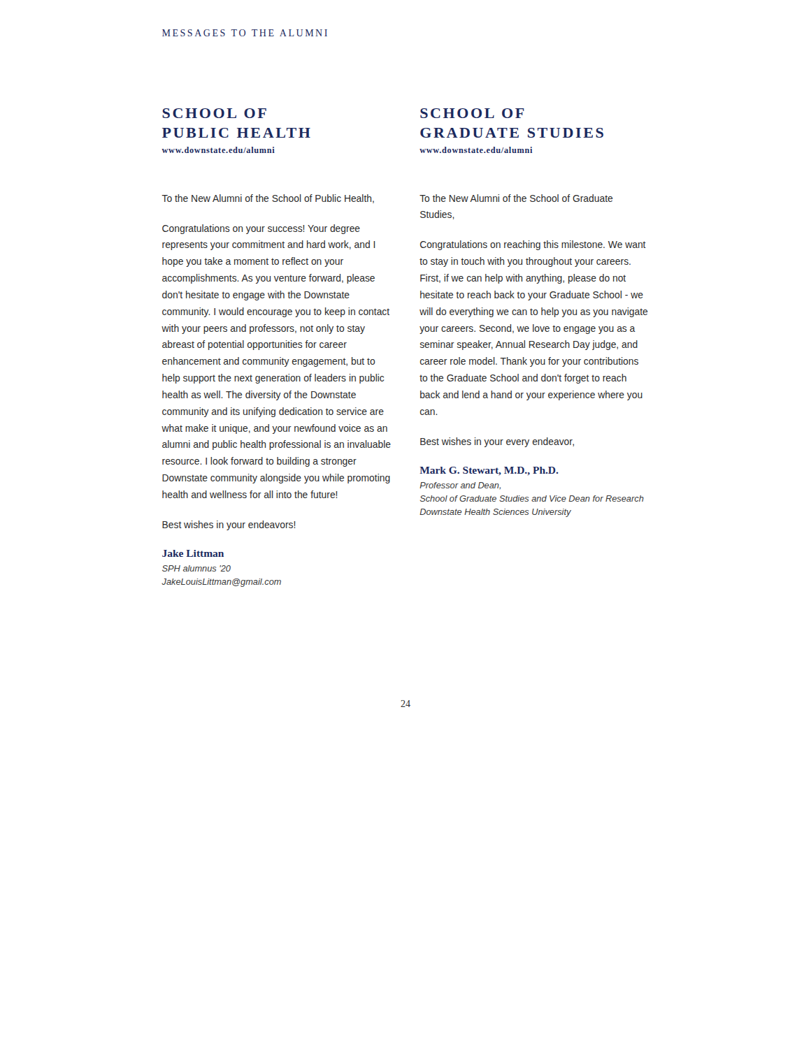Messages to the Alumni
School of
Public Health
www.downstate.edu/alumni
To the New Alumni of the School of Public Health,
Congratulations on your success! Your degree represents your commitment and hard work, and I hope you take a moment to reflect on your accomplishments. As you venture forward, please don't hesitate to engage with the Downstate community. I would encourage you to keep in contact with your peers and professors, not only to stay abreast of potential opportunities for career enhancement and community engagement, but to help support the next generation of leaders in public health as well. The diversity of the Downstate community and its unifying dedication to service are what make it unique, and your newfound voice as an alumni and public health professional is an invaluable resource. I look forward to building a stronger Downstate community alongside you while promoting health and wellness for all into the future!
Best wishes in your endeavors!
Jake Littman
SPH alumnus '20
JakeLouisLittman@gmail.com
School of
Graduate Studies
www.downstate.edu/alumni
To the New Alumni of the School of Graduate Studies,
Congratulations on reaching this milestone. We want to stay in touch with you throughout your careers. First, if we can help with anything, please do not hesitate to reach back to your Graduate School - we will do everything we can to help you as you navigate your careers. Second, we love to engage you as a seminar speaker, Annual Research Day judge, and career role model. Thank you for your contributions to the Graduate School and don't forget to reach back and lend a hand or your experience where you can.
Best wishes in your every endeavor,
Mark G. Stewart, M.D., Ph.D.
Professor and Dean,
School of Graduate Studies and Vice Dean for Research
Downstate Health Sciences University
24